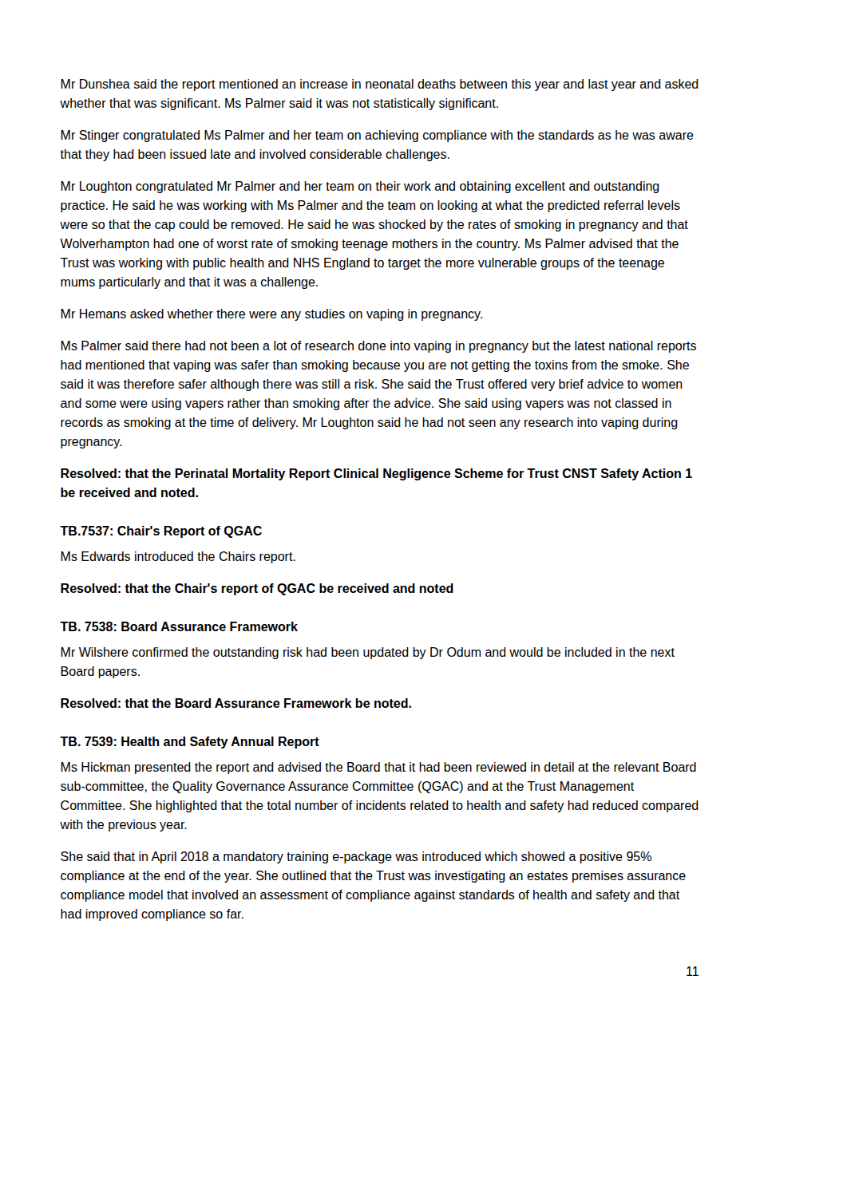Mr Dunshea said the report mentioned an increase in neonatal deaths between this year and last year and asked whether that was significant. Ms Palmer said it was not statistically significant.
Mr Stinger congratulated Ms Palmer and her team on achieving compliance with the standards as he was aware that they had been issued late and involved considerable challenges.
Mr Loughton congratulated Mr Palmer and her team on their work and obtaining excellent and outstanding practice. He said he was working with Ms Palmer and the team on looking at what the predicted referral levels were so that the cap could be removed. He said he was shocked by the rates of smoking in pregnancy and that Wolverhampton had one of worst rate of smoking teenage mothers in the country. Ms Palmer advised that the Trust was working with public health and NHS England to target the more vulnerable groups of the teenage mums particularly and that it was a challenge.
Mr Hemans asked whether there were any studies on vaping in pregnancy.
Ms Palmer said there had not been a lot of research done into vaping in pregnancy but the latest national reports had mentioned that vaping was safer than smoking because you are not getting the toxins from the smoke. She said it was therefore safer although there was still a risk. She said the Trust offered very brief advice to women and some were using vapers rather than smoking after the advice. She said using vapers was not classed in records as smoking at the time of delivery. Mr Loughton said he had not seen any research into vaping during pregnancy.
Resolved: that the Perinatal Mortality Report Clinical Negligence Scheme for Trust CNST Safety Action 1 be received and noted.
TB.7537: Chair's Report of QGAC
Ms Edwards introduced the Chairs report.
Resolved: that the Chair's report of QGAC be received and noted
TB. 7538: Board Assurance Framework
Mr Wilshere confirmed the outstanding risk had been updated by Dr Odum and would be included in the next Board papers.
Resolved: that the Board Assurance Framework be noted.
TB. 7539: Health and Safety Annual Report
Ms Hickman presented the report and advised the Board that it had been reviewed in detail at the relevant Board sub-committee, the Quality Governance Assurance Committee (QGAC) and at the Trust Management Committee. She highlighted that the total number of incidents related to health and safety had reduced compared with the previous year.
She said that in April 2018 a mandatory training e-package was introduced which showed a positive 95% compliance at the end of the year. She outlined that the Trust was investigating an estates premises assurance compliance model that involved an assessment of compliance against standards of health and safety and that had improved compliance so far.
11